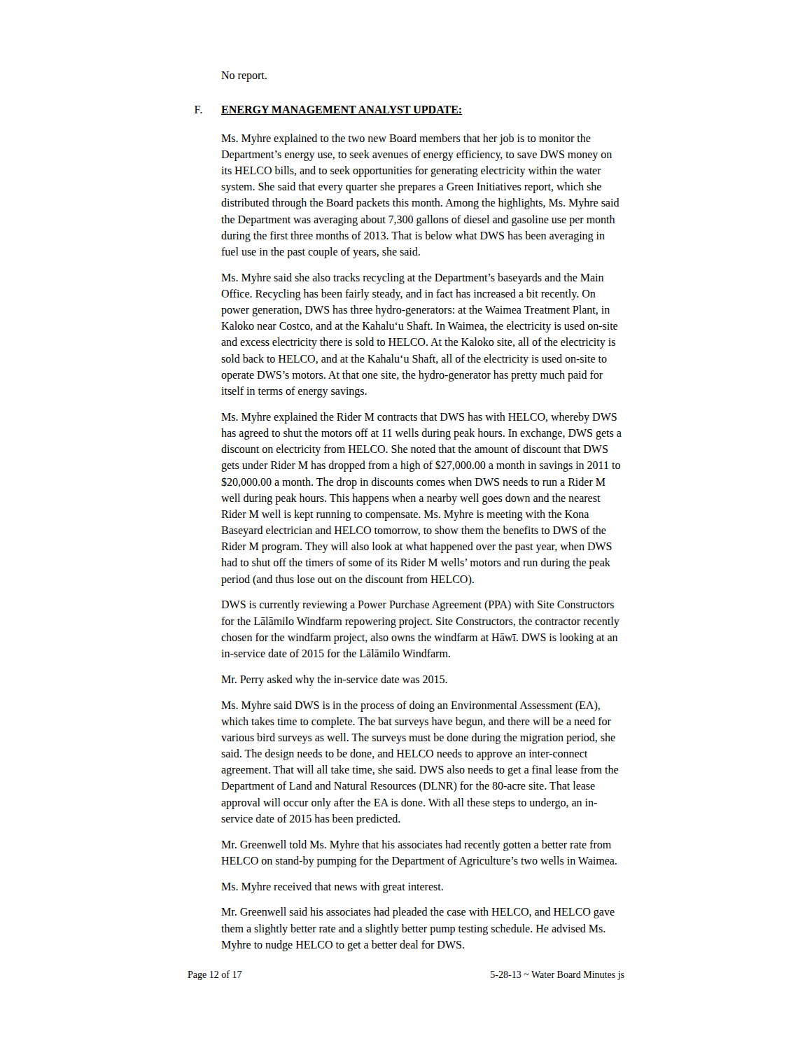No report.
F. ENERGY MANAGEMENT ANALYST UPDATE:
Ms. Myhre explained to the two new Board members that her job is to monitor the Department’s energy use, to seek avenues of energy efficiency, to save DWS money on its HELCO bills, and to seek opportunities for generating electricity within the water system. She said that every quarter she prepares a Green Initiatives report, which she distributed through the Board packets this month. Among the highlights, Ms. Myhre said the Department was averaging about 7,300 gallons of diesel and gasoline use per month during the first three months of 2013. That is below what DWS has been averaging in fuel use in the past couple of years, she said.
Ms. Myhre said she also tracks recycling at the Department’s baseyards and the Main Office. Recycling has been fairly steady, and in fact has increased a bit recently. On power generation, DWS has three hydro-generators: at the Waimea Treatment Plant, in Kaloko near Costco, and at the Kahalu‘u Shaft. In Waimea, the electricity is used on-site and excess electricity there is sold to HELCO. At the Kaloko site, all of the electricity is sold back to HELCO, and at the Kahalu‘u Shaft, all of the electricity is used on-site to operate DWS’s motors. At that one site, the hydro-generator has pretty much paid for itself in terms of energy savings.
Ms. Myhre explained the Rider M contracts that DWS has with HELCO, whereby DWS has agreed to shut the motors off at 11 wells during peak hours. In exchange, DWS gets a discount on electricity from HELCO. She noted that the amount of discount that DWS gets under Rider M has dropped from a high of $27,000.00 a month in savings in 2011 to $20,000.00 a month. The drop in discounts comes when DWS needs to run a Rider M well during peak hours. This happens when a nearby well goes down and the nearest Rider M well is kept running to compensate. Ms. Myhre is meeting with the Kona Baseyard electrician and HELCO tomorrow, to show them the benefits to DWS of the Rider M program. They will also look at what happened over the past year, when DWS had to shut off the timers of some of its Rider M wells’ motors and run during the peak period (and thus lose out on the discount from HELCO).
DWS is currently reviewing a Power Purchase Agreement (PPA) with Site Constructors for the Lālāmilo Windfarm repowering project. Site Constructors, the contractor recently chosen for the windfarm project, also owns the windfarm at Hāwī. DWS is looking at an in-service date of 2015 for the Lālāmilo Windfarm.
Mr. Perry asked why the in-service date was 2015.
Ms. Myhre said DWS is in the process of doing an Environmental Assessment (EA), which takes time to complete. The bat surveys have begun, and there will be a need for various bird surveys as well. The surveys must be done during the migration period, she said. The design needs to be done, and HELCO needs to approve an inter-connect agreement. That will all take time, she said. DWS also needs to get a final lease from the Department of Land and Natural Resources (DLNR) for the 80-acre site. That lease approval will occur only after the EA is done. With all these steps to undergo, an in-service date of 2015 has been predicted.
Mr. Greenwell told Ms. Myhre that his associates had recently gotten a better rate from HELCO on stand-by pumping for the Department of Agriculture’s two wells in Waimea.
Ms. Myhre received that news with great interest.
Mr. Greenwell said his associates had pleaded the case with HELCO, and HELCO gave them a slightly better rate and a slightly better pump testing schedule. He advised Ms. Myhre to nudge HELCO to get a better deal for DWS.
Page 12 of 17 5-28-13 ~ Water Board Minutes js